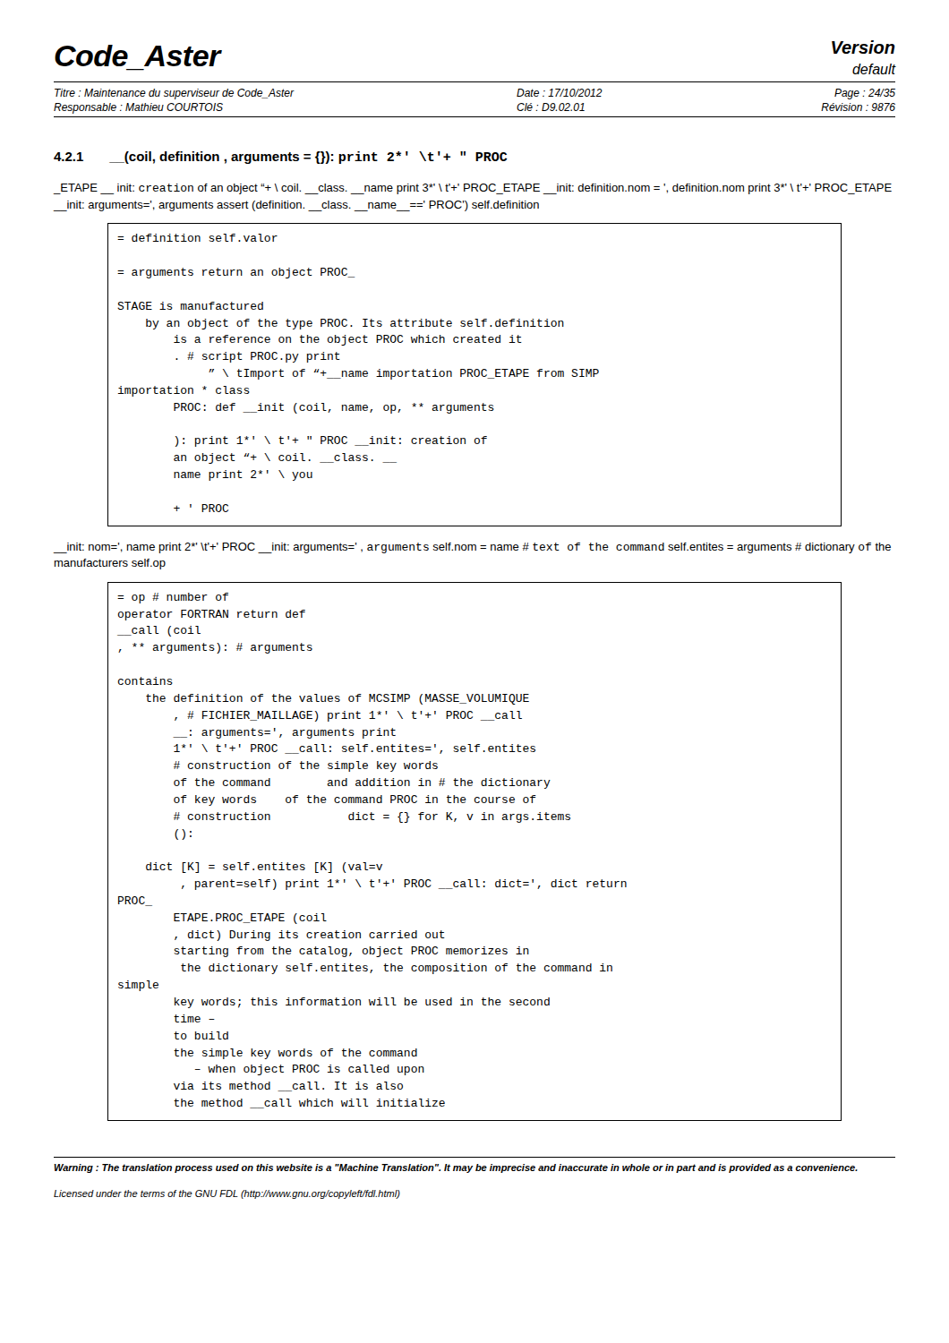Code_Aster
Version
default
Titre : Maintenance du superviseur de Code_Aster
Date : 17/10/2012 Page : 24/35
Responsable : Mathieu COURTOIS
Clé : D9.02.01 Révision : 9876
4.2.1 __(coil, definition , arguments = {}): print 2*' \t'+ " PROC
_ETAPE __ init: creation of an object “+ \ coil. __class. __name print 3*' \ t'+' PROC_ETAPE __init: definition.nom = ', definition.nom print 3*' \ t'+' PROC_ETAPE __init: arguments=', arguments assert (definition. __class. __name__==' PROC') self.definition
= definition self.valor

= arguments return an object PROC_

STAGE is manufactured
    by an object of the type PROC. Its attribute self.definition
        is a reference on the object PROC which created it
        . # script PROC.py print
             ” \ tImport of “+__name importation PROC_ETAPE from SIMP
importation * class
        PROC: def __init (coil, name, op, ** arguments

        ): print 1*' \ t'+ " PROC __init: creation of
        an object “+ \ coil. __class. __
        name print 2*' \ you

        + ' PROC
__init: nom=', name print 2*' \t'+' PROC __init: arguments=' , arguments self.nom = name # text of the command self.entites = arguments # dictionary of the manufacturers self.op
= op # number of
operator FORTRAN return def
__call (coil
, ** arguments): # arguments

contains
    the definition of the values of MCSIMP (MASSE_VOLUMIQUE
        , # FICHIER_MAILLAGE) print 1*' \ t'+' PROC __call
        __: arguments=', arguments print
        1*' \ t'+' PROC __call: self.entites=', self.entites
        # construction of the simple key words
        of the command        and addition in # the dictionary
        of key words    of the command PROC in the course of
        # construction           dict = {} for K, v in args.items
        ():

    dict [K] = self.entites [K] (val=v
         , parent=self) print 1*' \ t'+' PROC __call: dict=', dict return
PROC_
        ETAPE.PROC_ETAPE (coil
        , dict) During its creation carried out
        starting from the catalog, object PROC memorizes in
         the dictionary self.entites, the composition of the command in
simple
        key words; this information will be used in the second
        time –
        to build
        the simple key words of the command
           – when object PROC is called upon
        via its method __call. It is also
        the method __call which will initialize
Warning : The translation process used on this website is a "Machine Translation". It may be imprecise and inaccurate in whole or in part and is provided as a convenience.
Licensed under the terms of the GNU FDL (http://www.gnu.org/copyleft/fdl.html)